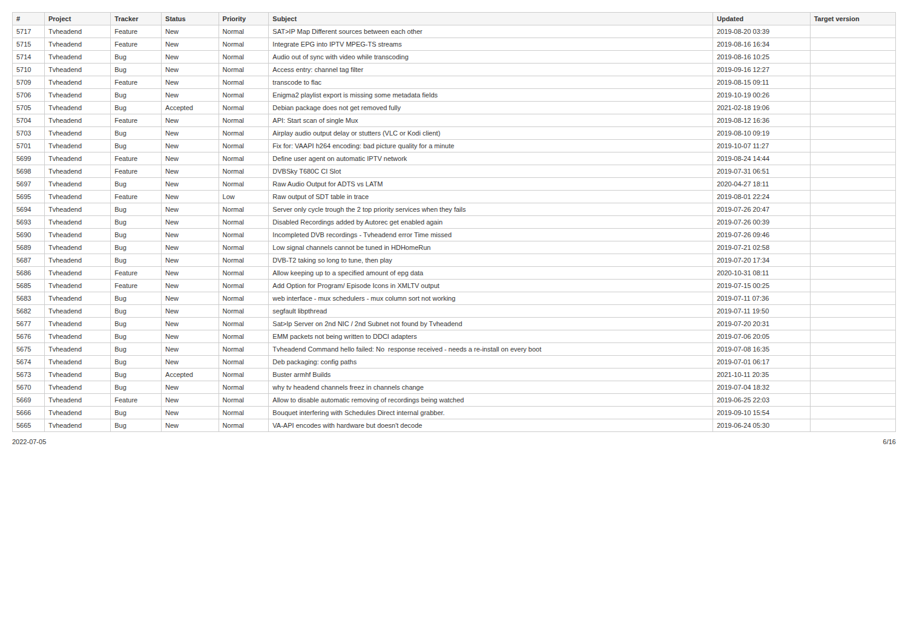| # | Project | Tracker | Status | Priority | Subject | Updated | Target version |
| --- | --- | --- | --- | --- | --- | --- | --- |
| 5717 | Tvheadend | Feature | New | Normal | SAT>IP Map Different sources between each other | 2019-08-20 03:39 | |
| 5715 | Tvheadend | Feature | New | Normal | Integrate EPG into IPTV MPEG-TS streams | 2019-08-16 16:34 | |
| 5714 | Tvheadend | Bug | New | Normal | Audio out of sync with video while transcoding | 2019-08-16 10:25 | |
| 5710 | Tvheadend | Bug | New | Normal | Access entry: channel tag filter | 2019-09-16 12:27 | |
| 5709 | Tvheadend | Feature | New | Normal | transcode to flac | 2019-08-15 09:11 | |
| 5706 | Tvheadend | Bug | New | Normal | Enigma2 playlist export is missing some metadata fields | 2019-10-19 00:26 | |
| 5705 | Tvheadend | Bug | Accepted | Normal | Debian package does not get removed fully | 2021-02-18 19:06 | |
| 5704 | Tvheadend | Feature | New | Normal | API: Start scan of single Mux | 2019-08-12 16:36 | |
| 5703 | Tvheadend | Bug | New | Normal | Airplay audio output delay or stutters (VLC or Kodi client) | 2019-08-10 09:19 | |
| 5701 | Tvheadend | Bug | New | Normal | Fix for: VAAPI h264 encoding: bad picture quality for a minute | 2019-10-07 11:27 | |
| 5699 | Tvheadend | Feature | New | Normal | Define user agent on automatic IPTV network | 2019-08-24 14:44 | |
| 5698 | Tvheadend | Feature | New | Normal | DVBSky T680C CI Slot | 2019-07-31 06:51 | |
| 5697 | Tvheadend | Bug | New | Normal | Raw Audio Output for ADTS vs LATM | 2020-04-27 18:11 | |
| 5695 | Tvheadend | Feature | New | Low | Raw output of SDT table in trace | 2019-08-01 22:24 | |
| 5694 | Tvheadend | Bug | New | Normal | Server only cycle trough the 2 top priority services when they fails | 2019-07-26 20:47 | |
| 5693 | Tvheadend | Bug | New | Normal | Disabled Recordings added by Autorec get enabled again | 2019-07-26 00:39 | |
| 5690 | Tvheadend | Bug | New | Normal | Incompleted DVB recordings - Tvheadend error Time missed | 2019-07-26 09:46 | |
| 5689 | Tvheadend | Bug | New | Normal | Low signal channels cannot be tuned in HDHomeRun | 2019-07-21 02:58 | |
| 5687 | Tvheadend | Bug | New | Normal | DVB-T2 taking so long to tune, then play | 2019-07-20 17:34 | |
| 5686 | Tvheadend | Feature | New | Normal | Allow keeping up to a specified amount of epg data | 2020-10-31 08:11 | |
| 5685 | Tvheadend | Feature | New | Normal | Add Option for Program/ Episode Icons in XMLTV output | 2019-07-15 00:25 | |
| 5683 | Tvheadend | Bug | New | Normal | web interface - mux schedulers - mux column sort not working | 2019-07-11 07:36 | |
| 5682 | Tvheadend | Bug | New | Normal | segfault libpthread | 2019-07-11 19:50 | |
| 5677 | Tvheadend | Bug | New | Normal | Sat>Ip Server on 2nd NIC / 2nd Subnet not found by Tvheadend | 2019-07-20 20:31 | |
| 5676 | Tvheadend | Bug | New | Normal | EMM packets not being written to DDCI adapters | 2019-07-06 20:05 | |
| 5675 | Tvheadend | Bug | New | Normal | Tvheadend Command hello failed: No response received - needs a re-install on every boot | 2019-07-08 16:35 | |
| 5674 | Tvheadend | Bug | New | Normal | Deb packaging: config paths | 2019-07-01 06:17 | |
| 5673 | Tvheadend | Bug | Accepted | Normal | Buster armhf Builds | 2021-10-11 20:35 | |
| 5670 | Tvheadend | Bug | New | Normal | why tv headend channels freez in channels change | 2019-07-04 18:32 | |
| 5669 | Tvheadend | Feature | New | Normal | Allow to disable automatic removing of recordings being watched | 2019-06-25 22:03 | |
| 5666 | Tvheadend | Bug | New | Normal | Bouquet interfering with Schedules Direct internal grabber. | 2019-09-10 15:54 | |
| 5665 | Tvheadend | Bug | New | Normal | VA-API encodes with hardware but doesn't decode | 2019-06-24 05:30 | |
2022-07-05 6/16